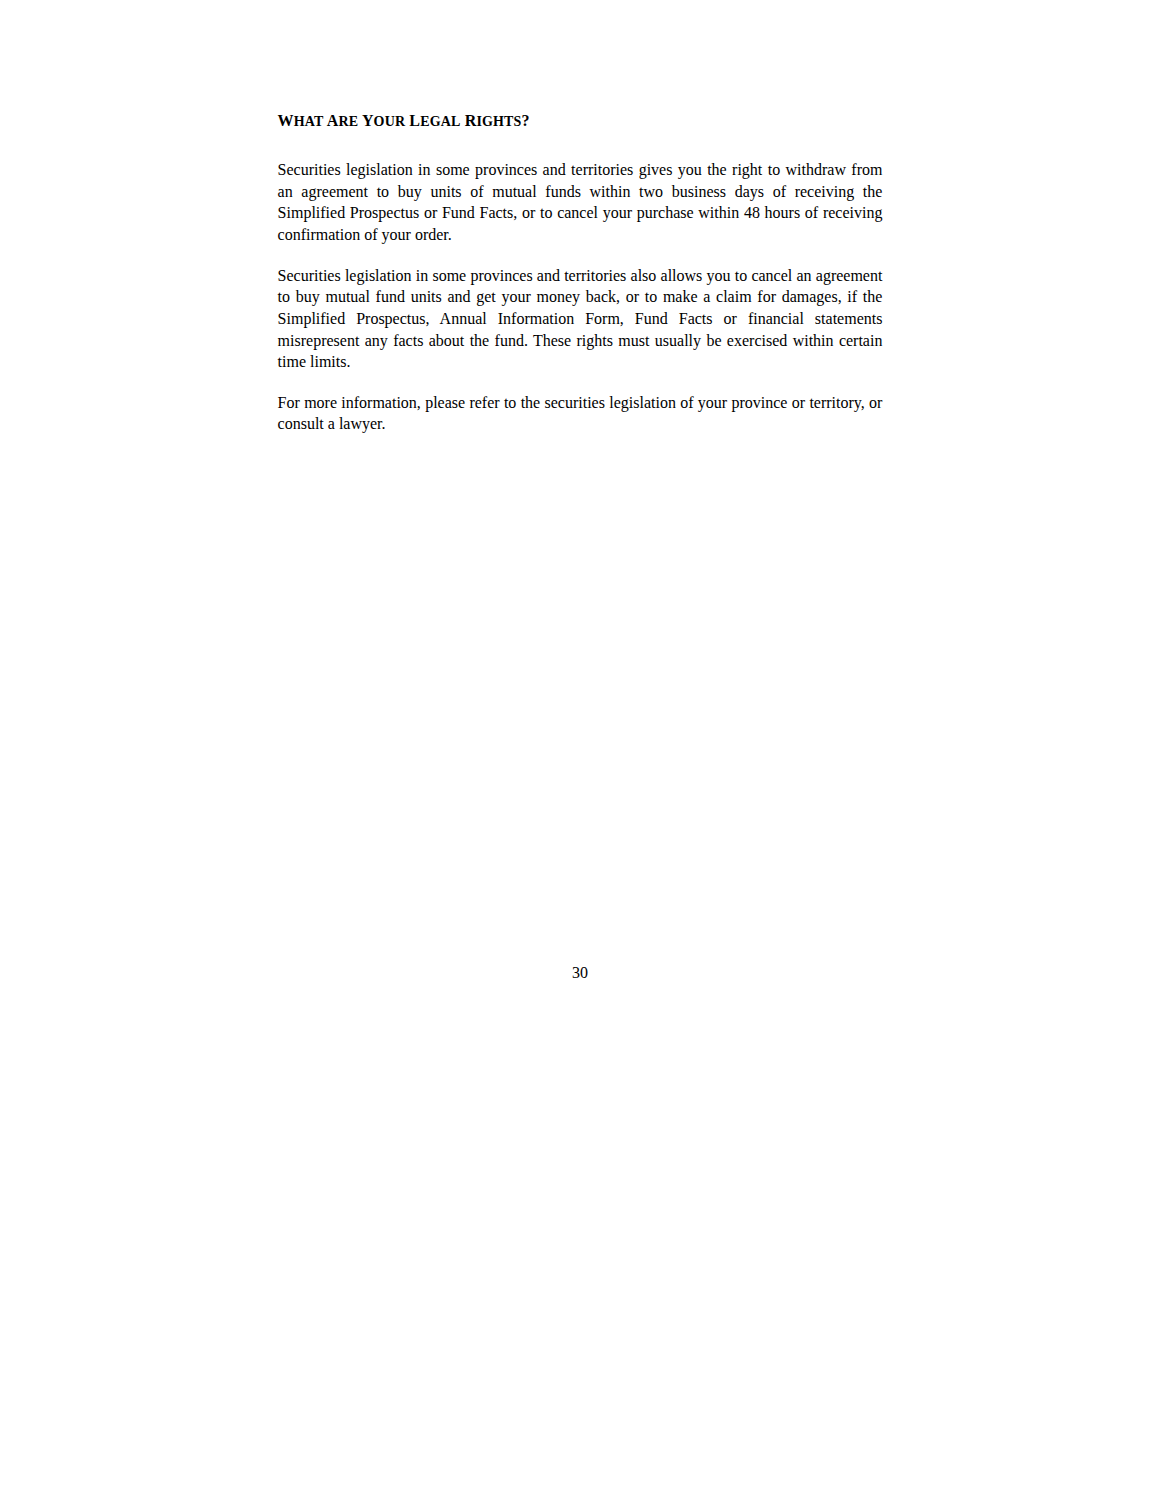WHAT ARE YOUR LEGAL RIGHTS?
Securities legislation in some provinces and territories gives you the right to withdraw from an agreement to buy units of mutual funds within two business days of receiving the Simplified Prospectus or Fund Facts, or to cancel your purchase within 48 hours of receiving confirmation of your order.
Securities legislation in some provinces and territories also allows you to cancel an agreement to buy mutual fund units and get your money back, or to make a claim for damages, if the Simplified Prospectus, Annual Information Form, Fund Facts or financial statements misrepresent any facts about the fund. These rights must usually be exercised within certain time limits.
For more information, please refer to the securities legislation of your province or territory, or consult a lawyer.
30